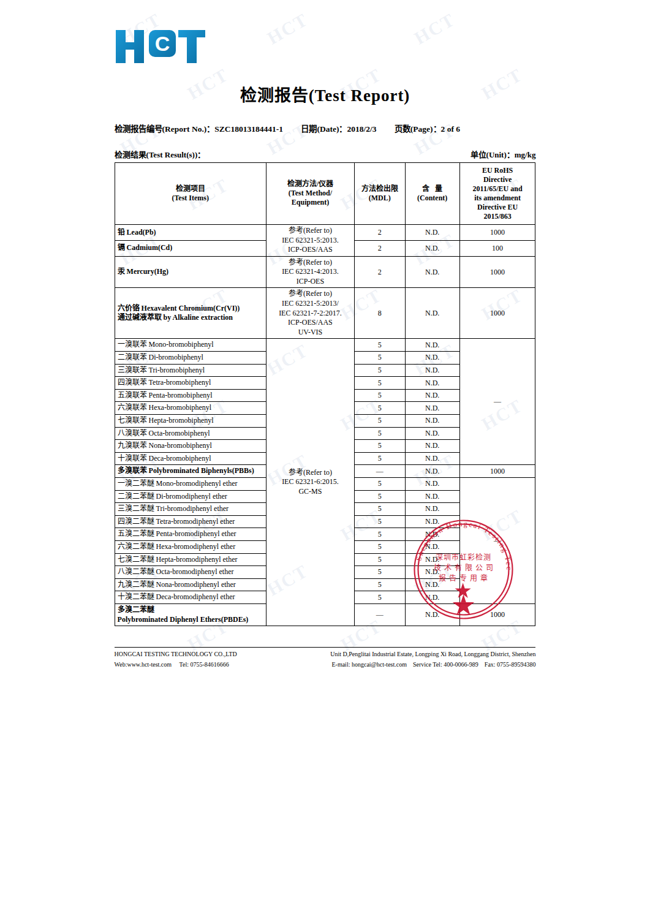HCT HCT HCT HCT HCT HCT HCT HCT HCT HCT HCT HCT HCT HCT HCT HCT HCT HCT HCT HCT HCT HCT HCT HCT HCT HCT HCT HCT HCT HCT HCT HCT HCT HCT HCT HCT
C
检测报告(Test Report)
检测报告编号(Report No.)：SZC18013184441-1 日期(Date)：2018/2/3 页数(Page)：2 of 6
检测结果(Test Result(s))： 单位(Unit)：mg/kg
| 检测项目 (Test Items) | 检测方法/仪器 (Test Method/ Equipment) | 方法检出限 (MDL) | 含 量 (Content) | EU RoHS Directive 2011/65/EU and its amendment Directive EU 2015/863 |
| --- | --- | --- | --- | --- |
| 铅 Lead(Pb) | 参考(Refer to) IEC 62321-5:2013. ICP-OES/AAS | 2 | N.D. | 1000 |
| 镉 Cadmium(Cd) | 2 | N.D. | 100 |
| 汞 Mercury(Hg) | 参考(Refer to) IEC 62321-4:2013. ICP-OES | 2 | N.D. | 1000 |
| 六价铬 Hexavalent Chromium(Cr(VI)) 通过碱液萃取 by Alkaline extraction | 参考(Refer to) IEC 62321-5:2013/ IEC 62321-7-2:2017. ICP-OES/AAS UV-VIS | 8 | N.D. | 1000 |
| 一溴联苯 Mono-bromobiphenyl | 参考(Refer to) IEC 62321-6:2015. GC-MS | 5 | N.D. | — |
| 二溴联苯 Di-bromobiphenyl | 5 | N.D. |
| 三溴联苯 Tri-bromobiphenyl | 5 | N.D. |
| 四溴联苯 Tetra-bromobiphenyl | 5 | N.D. |
| 五溴联苯 Penta-bromobiphenyl | 5 | N.D. |
| 六溴联苯 Hexa-bromobiphenyl | 5 | N.D. |
| 七溴联苯 Hepta-bromobiphenyl | 5 | N.D. |
| 八溴联苯 Octa-bromobiphenyl | 5 | N.D. |
| 九溴联苯 Nona-bromobiphenyl | 5 | N.D. |
| 十溴联苯 Deca-bromobiphenyl | 5 | N.D. |
| 多溴联苯 Polybrominated Biphenyls(PBBs) | — | N.D. | 1000 |
| 一溴二苯醚 Mono-bromodiphenyl ether | 5 | N.D. | — |
| 二溴二苯醚 Di-bromodiphenyl ether | 5 | N.D. |
| 三溴二苯醚 Tri-bromodiphenyl ether | 5 | N.D. |
| 四溴二苯醚 Tetra-bromodiphenyl ether | 5 | N.D. |
| 五溴二苯醚 Penta-bromodiphenyl ether | 5 | N.D. |
| 六溴二苯醚 Hexa-bromodiphenyl ether | 5 | N.D. |
| 七溴二苯醚 Hepta-bromodiphenyl ether | 5 | N.D. |
| 八溴二苯醚 Octa-bromodiphenyl ether | 5 | N.D. |
| 九溴二苯醚 Nona-bromodiphenyl ether | 5 | N.D. |
| 十溴二苯醚 Deca-bromodiphenyl ether | 5 | N.D. |
| 多溴二苯醚 Polybrominated Diphenyl Ethers(PBDEs) | — | N.D. | 1000 |
Shenzhen Hongcai Testing Technology Co.,Ltd 深圳市虹彩检测 技 术 有 限 公 司 报 告 专 用 章
HONGCAI TESTING TECHNOLOGY CO.,LTD
Unit D,Penglitai Industrial Estate, Longping Xi Road, Longgang District, Shenzhen
Web:www.hct-test.com Tel: 0755-84616666
E-mail: hongcai@hct-test.com Service Tel: 400-0066-989 Fax: 0755-89594380